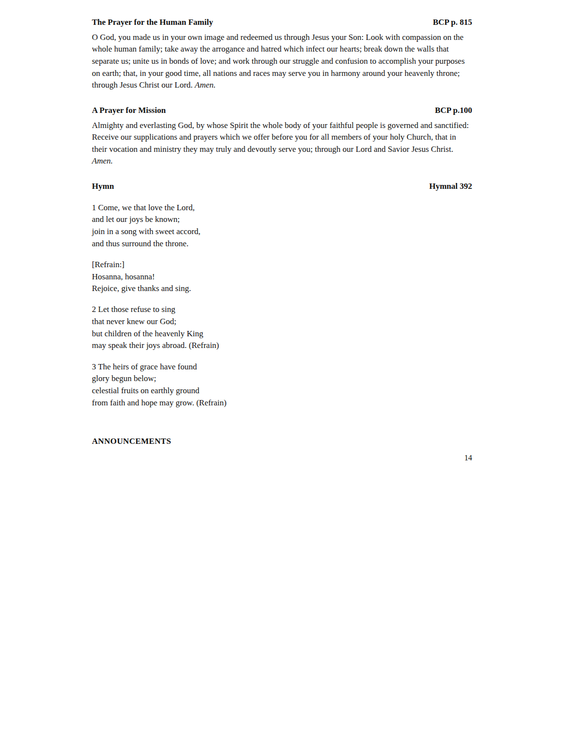The Prayer for the Human Family BCP p. 815
O God, you made us in your own image and redeemed us through Jesus your Son: Look with compassion on the whole human family; take away the arrogance and hatred which infect our hearts; break down the walls that separate us; unite us in bonds of love; and work through our struggle and confusion to accomplish your purposes on earth; that, in your good time, all nations and races may serve you in harmony around your heavenly throne; through Jesus Christ our Lord. Amen.
A Prayer for Mission BCP p.100
Almighty and everlasting God, by whose Spirit the whole body of your faithful people is governed and sanctified: Receive our supplications and prayers which we offer before you for all members of your holy Church, that in their vocation and ministry they may truly and devoutly serve you; through our Lord and Savior Jesus Christ. Amen.
Hymn Hymnal 392
1 Come, we that love the Lord,
and let our joys be known;
join in a song with sweet accord,
and thus surround the throne.
[Refrain:]
Hosanna, hosanna!
Rejoice, give thanks and sing.
2 Let those refuse to sing
that never knew our God;
but children of the heavenly King
may speak their joys abroad. (Refrain)
3 The heirs of grace have found
glory begun below;
celestial fruits on earthly ground
from faith and hope may grow. (Refrain)
ANNOUNCEMENTS
14